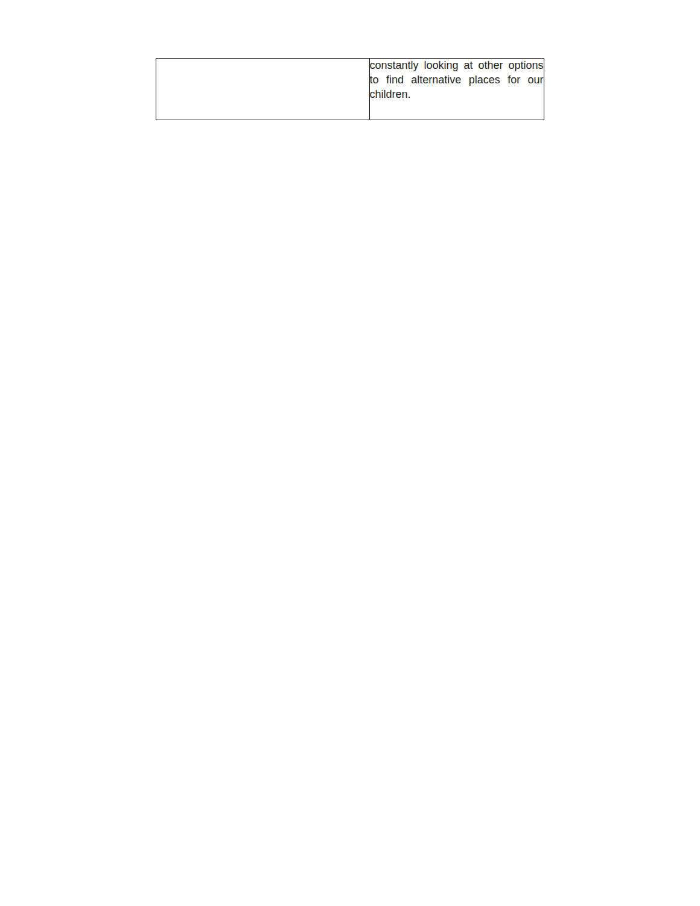| | constantly looking at other options to find alternative places for our children. |